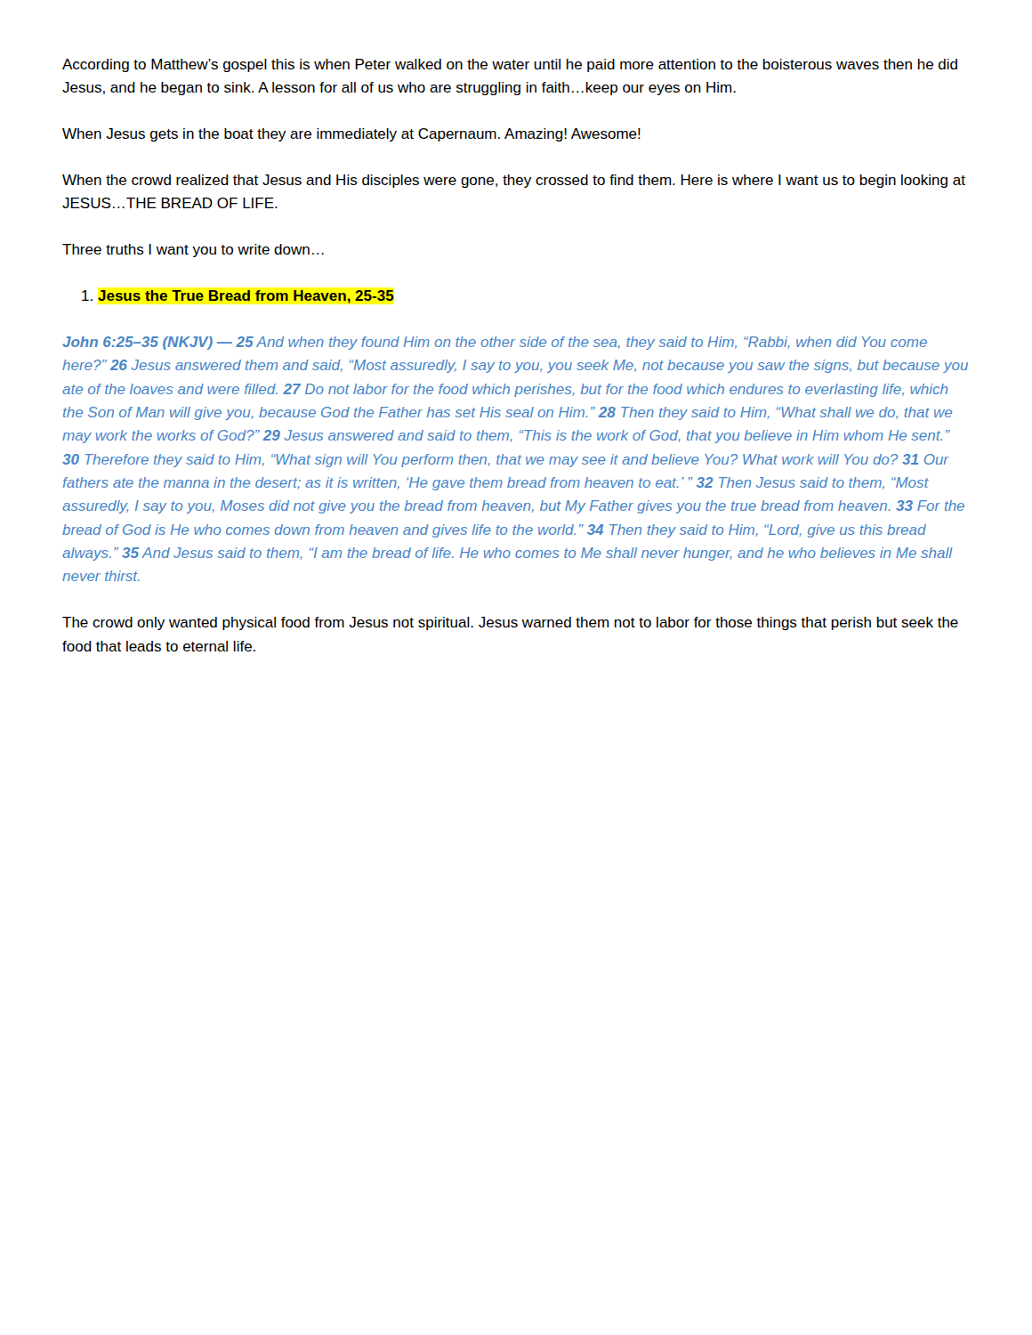According to Matthew’s gospel this is when Peter walked on the water until he paid more attention to the boisterous waves then he did Jesus, and he began to sink. A lesson for all of us who are struggling in faith…keep our eyes on Him.
When Jesus gets in the boat they are immediately at Capernaum. Amazing! Awesome!
When the crowd realized that Jesus and His disciples were gone, they crossed to find them. Here is where I want us to begin looking at JESUS…THE BREAD OF LIFE.
Three truths I want you to write down…
Jesus the True Bread from Heaven, 25-35
John 6:25–35 (NKJV) — 25 And when they found Him on the other side of the sea, they said to Him, “Rabbi, when did You come here?” 26 Jesus answered them and said, “Most assuredly, I say to you, you seek Me, not because you saw the signs, but because you ate of the loaves and were filled. 27 Do not labor for the food which perishes, but for the food which endures to everlasting life, which the Son of Man will give you, because God the Father has set His seal on Him.” 28 Then they said to Him, “What shall we do, that we may work the works of God?” 29 Jesus answered and said to them, “This is the work of God, that you believe in Him whom He sent.” 30 Therefore they said to Him, “What sign will You perform then, that we may see it and believe You? What work will You do? 31 Our fathers ate the manna in the desert; as it is written, ‘He gave them bread from heaven to eat.’ ” 32 Then Jesus said to them, “Most assuredly, I say to you, Moses did not give you the bread from heaven, but My Father gives you the true bread from heaven. 33 For the bread of God is He who comes down from heaven and gives life to the world.” 34 Then they said to Him, “Lord, give us this bread always.” 35 And Jesus said to them, “I am the bread of life. He who comes to Me shall never hunger, and he who believes in Me shall never thirst.
The crowd only wanted physical food from Jesus not spiritual. Jesus warned them not to labor for those things that perish but seek the food that leads to eternal life.